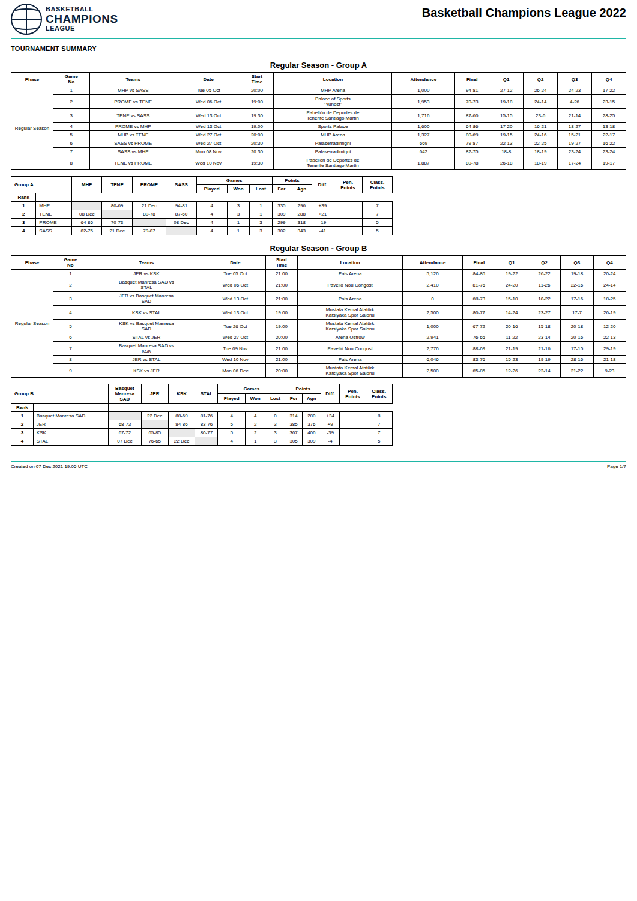BASKETBALL
CHAMPIONS
LEAGUE
Basketball Champions League 2022
TOURNAMENT SUMMARY
Regular Season - Group A
| Phase | Game No | Teams | Date | Start Time | Location | Attendance | Final | Q1 | Q2 | Q3 | Q4 |
| --- | --- | --- | --- | --- | --- | --- | --- | --- | --- | --- | --- |
| Regular Season | 1 | MHP vs SASS | Tue 05 Oct | 20:00 | MHP Arena | 1,000 | 94-81 | 27-12 | 26-24 | 24-23 | 17-22 |
| 2 | PROME vs TENE | Wed 06 Oct | 19:00 | Palace of Sports "Yunost" | 1,953 | 70-73 | 19-18 | 24-14 | 4-26 | 23-15 |
| 3 | TENE vs SASS | Wed 13 Oct | 19:30 | Pabellón de Deportes de Tenerife Santiago Martin | 1,716 | 87-60 | 15-15 | 23-6 | 21-14 | 28-25 |
| 4 | PROME vs MHP | Wed 13 Oct | 19:00 | Sports Palace | 1,600 | 64-86 | 17-20 | 16-21 | 18-27 | 13-18 |
| 5 | MHP vs TENE | Wed 27 Oct | 20:00 | MHP Arena | 1,327 | 80-69 | 19-15 | 24-16 | 15-21 | 22-17 |
| 6 | SASS vs PROME | Wed 27 Oct | 20:30 | Palaserradimigni | 669 | 79-87 | 22-13 | 22-25 | 19-27 | 16-22 |
| 7 | SASS vs MHP | Mon 08 Nov | 20:30 | Palaserradimigni | 642 | 82-75 | 18-8 | 18-19 | 23-24 | 23-24 |
| 8 | TENE vs PROME | Wed 10 Nov | 19:30 | Pabellón de Deportes de Tenerife Santiago Martin | 1,887 | 80-78 | 26-18 | 18-19 | 17-24 | 19-17 |
| Group A | MHP | TENE | PROME | SASS | Games | Points | Diff. | Pen. Points | Class. Points |
| --- | --- | --- | --- | --- | --- | --- | --- | --- | --- |
| Played | Won | Lost | For | Agn |
| Rank | |
| 1 | MHP | | 80-69 | 21 Dec | 94-81 | 4 | 3 | 1 | 335 | 296 | +39 | | 7 |
| 2 | TENE | 08 Dec | | 80-78 | 87-60 | 4 | 3 | 1 | 309 | 288 | +21 | | 7 |
| 3 | PROME | 64-86 | 70-73 | | 08 Dec | 4 | 1 | 3 | 299 | 318 | -19 | | 5 |
| 4 | SASS | 82-75 | 21 Dec | 79-87 | | 4 | 1 | 3 | 302 | 343 | -41 | | 5 |
Regular Season - Group B
| Phase | Game No | Teams | Date | Start Time | Location | Attendance | Final | Q1 | Q2 | Q3 | Q4 |
| --- | --- | --- | --- | --- | --- | --- | --- | --- | --- | --- | --- |
| Regular Season | 1 | JER vs KSK | Tue 05 Oct | 21:00 | Pais Arena | 5,126 | 84-86 | 19-22 | 26-22 | 19-18 | 20-24 |
| 2 | Basquet Manresa SAD vs STAL | Wed 06 Oct | 21:00 | Pavelló Nou Congost | 2,410 | 81-76 | 24-20 | 11-26 | 22-16 | 24-14 |
| 3 | JER vs Basquet Manresa SAD | Wed 13 Oct | 21:00 | Pais Arena | 0 | 68-73 | 15-10 | 18-22 | 17-16 | 18-25 |
| 4 | KSK vs STAL | Wed 13 Oct | 19:00 | Mustafa Kemal Atatürk Karsiyaka Spor Salonu | 2,500 | 80-77 | 14-24 | 23-27 | 17-7 | 26-19 |
| 5 | KSK vs Basquet Manresa SAD | Tue 26 Oct | 19:00 | Mustafa Kemal Atatürk Karsiyaka Spor Salonu | 1,000 | 67-72 | 20-16 | 15-18 | 20-18 | 12-20 |
| 6 | STAL vs JER | Wed 27 Oct | 20:00 | Arena Ostrów | 2,941 | 76-65 | 11-22 | 23-14 | 20-16 | 22-13 |
| 7 | Basquet Manresa SAD vs KSK | Tue 09 Nov | 21:00 | Pavelló Nou Congost | 2,776 | 88-69 | 21-19 | 21-16 | 17-15 | 29-19 |
| 8 | JER vs STAL | Wed 10 Nov | 21:00 | Pais Arena | 6,046 | 83-76 | 15-23 | 19-19 | 28-16 | 21-18 |
| 9 | KSK vs JER | Mon 06 Dec | 20:00 | Mustafa Kemal Atatürk Karsiyaka Spor Salonu | 2,500 | 65-85 | 12-26 | 23-14 | 21-22 | 9-23 |
| Group B | Basquet Manresa SAD | JER | KSK | STAL | Games | Points | Diff. | Pen. Points | Class. Points |
| --- | --- | --- | --- | --- | --- | --- | --- | --- | --- |
| Played | Won | Lost | For | Agn |
| Rank | |
| 1 | Basquet Manresa SAD | | 22 Dec | 88-69 | 81-76 | 4 | 4 | 0 | 314 | 280 | +34 | | 8 |
| 2 | JER | 68-73 | | 84-86 | 83-76 | 5 | 2 | 3 | 385 | 376 | +9 | | 7 |
| 3 | KSK | 67-72 | 65-85 | | 80-77 | 5 | 2 | 3 | 367 | 406 | -39 | | 7 |
| 4 | STAL | 07 Dec | 76-65 | 22 Dec | | 4 | 1 | 3 | 305 | 309 | -4 | | 5 |
Created on 07 Dec 2021 19:05 UTC
Page 1/7